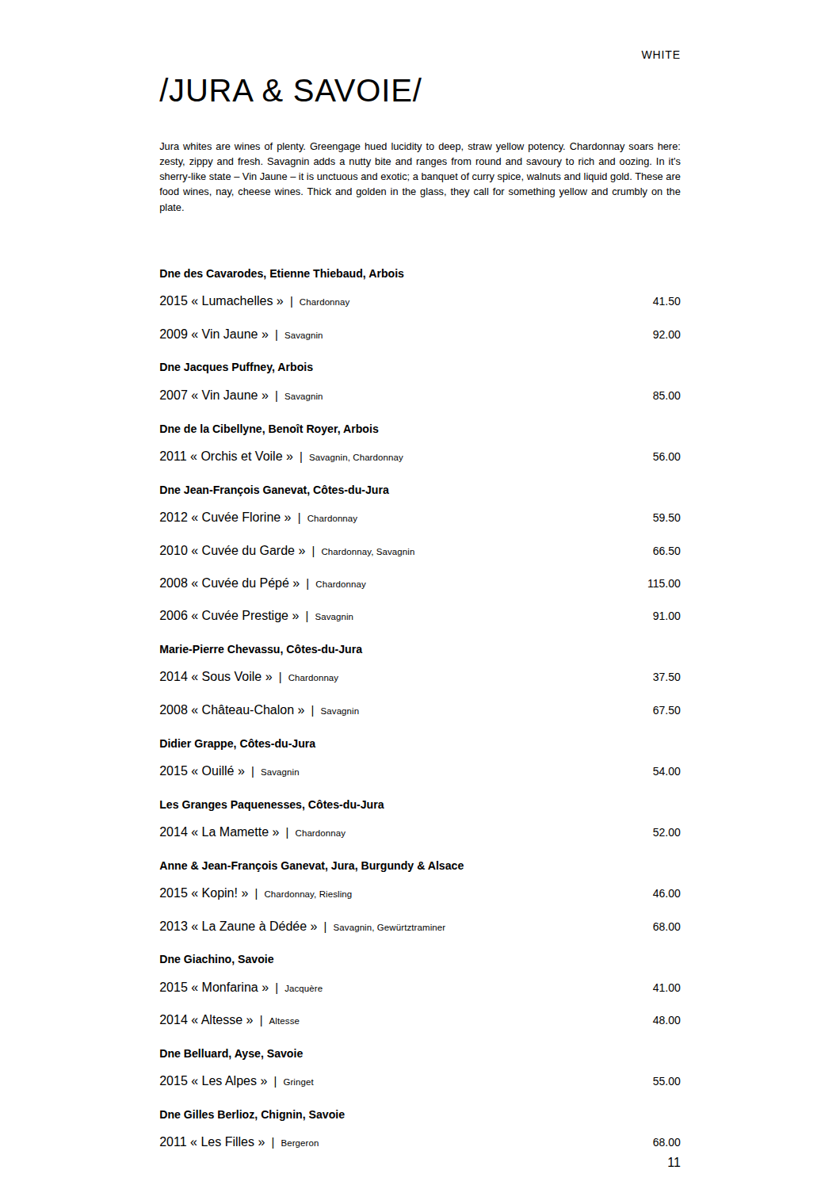WHITE
/JURA & SAVOIE/
Jura whites are wines of plenty. Greengage hued lucidity to deep, straw yellow potency. Chardonnay soars here: zesty, zippy and fresh. Savagnin adds a nutty bite and ranges from round and savoury to rich and oozing. In it's sherry-like state – Vin Jaune – it is unctuous and exotic; a banquet of curry spice, walnuts and liquid gold. These are food wines, nay, cheese wines. Thick and golden in the glass, they call for something yellow and crumbly on the plate.
| Dne des Cavarodes, Etienne Thiebaud, Arbois |
| 2015 « Lumachelles » / Chardonnay | 41.50 |
| 2009 « Vin Jaune » / Savagnin | 92.00 |
| Dne Jacques Puffney, Arbois |
| 2007 « Vin Jaune » / Savagnin | 85.00 |
| Dne de la Cibellyne, Benoît Royer, Arbois |
| 2011 « Orchis et Voile » / Savagnin, Chardonnay | 56.00 |
| Dne Jean-François Ganevat, Côtes-du-Jura |
| 2012 « Cuvée Florine » / Chardonnay | 59.50 |
| 2010 « Cuvée du Garde » / Chardonnay, Savagnin | 66.50 |
| 2008 « Cuvée du Pépé » / Chardonnay | 115.00 |
| 2006 « Cuvée Prestige » / Savagnin | 91.00 |
| Marie-Pierre Chevassu, Côtes-du-Jura |
| 2014 « Sous Voile » / Chardonnay | 37.50 |
| 2008 « Château-Chalon » / Savagnin | 67.50 |
| Didier Grappe, Côtes-du-Jura |
| 2015 « Ouillé » / Savagnin | 54.00 |
| Les Granges Paquenesses, Côtes-du-Jura |
| 2014 « La Mamette » / Chardonnay | 52.00 |
| Anne & Jean-François Ganevat, Jura, Burgundy & Alsace |
| 2015 « Kopin! » / Chardonnay, Riesling | 46.00 |
| 2013 « La Zaune à Dédée » / Savagnin, Gewürtztraminer | 68.00 |
| Dne Giachino, Savoie |
| 2015 « Monfarina » / Jacquère | 41.00 |
| 2014 « Altesse » / Altesse | 48.00 |
| Dne Belluard, Ayse, Savoie |
| 2015 « Les Alpes » / Gringet | 55.00 |
| Dne Gilles Berlioz, Chignin, Savoie |
| 2011 « Les Filles » / Bergeron | 68.00 |
11